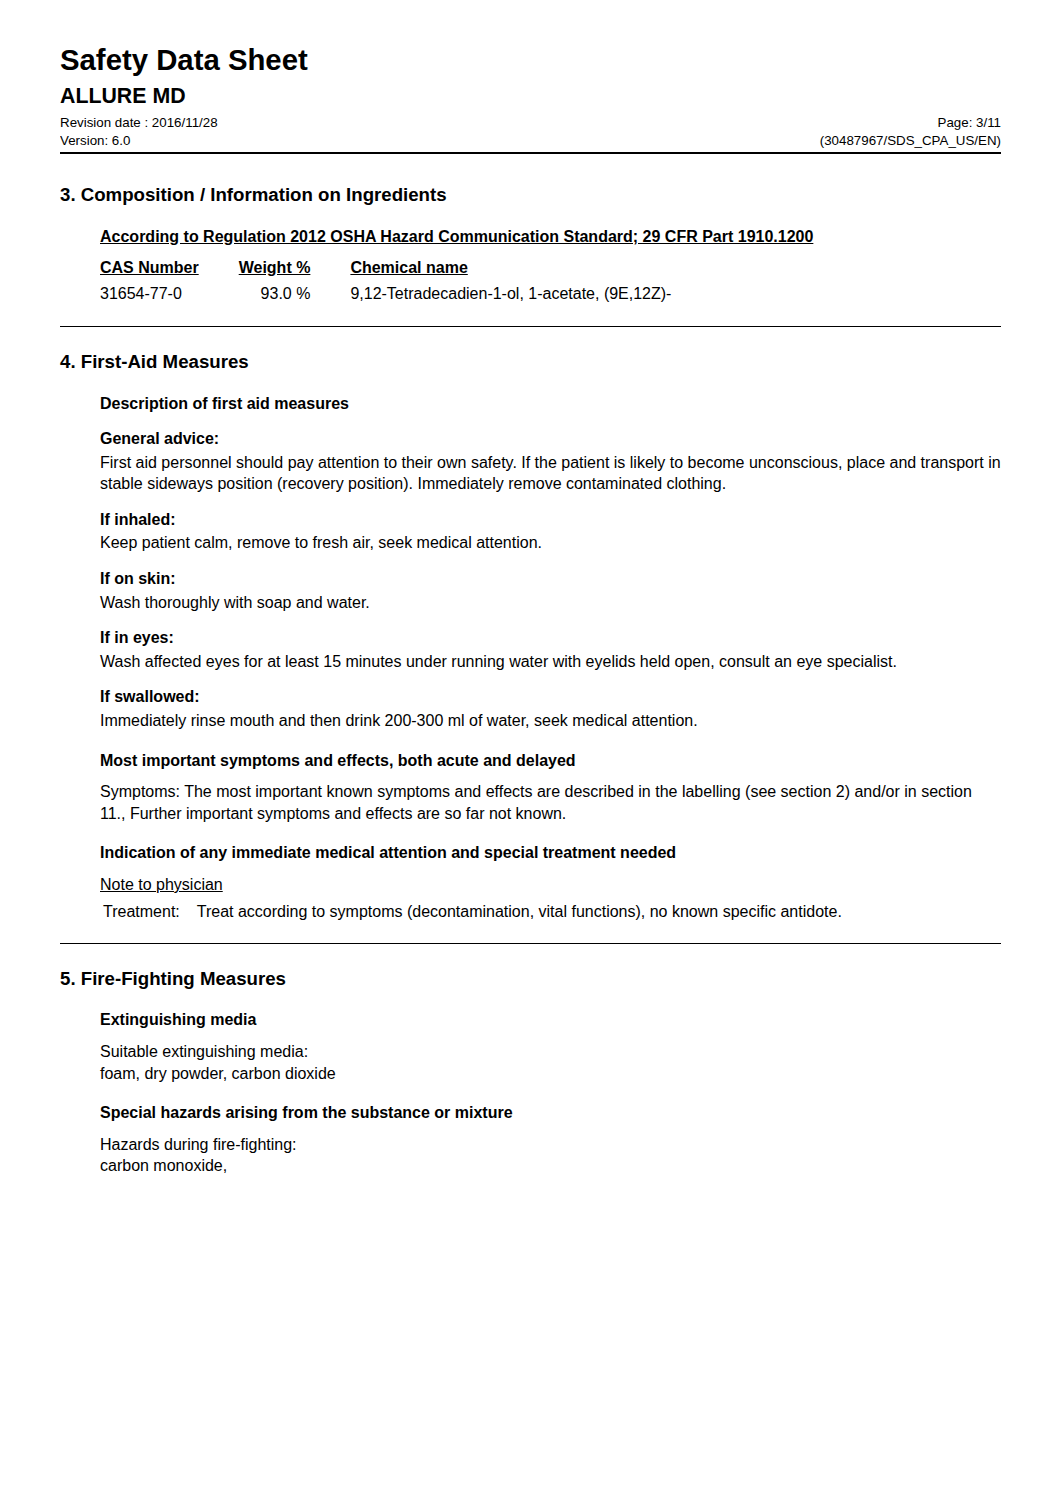Safety Data Sheet
ALLURE MD
Revision date : 2016/11/28
Version: 6.0
Page: 3/11
(30487967/SDS_CPA_US/EN)
3. Composition / Information on Ingredients
According to Regulation 2012 OSHA Hazard Communication Standard; 29 CFR Part 1910.1200
| CAS Number | Weight % | Chemical name |
| --- | --- | --- |
| 31654-77-0 | 93.0 % | 9,12-Tetradecadien-1-ol, 1-acetate, (9E,12Z)- |
4. First-Aid Measures
Description of first aid measures
General advice:
First aid personnel should pay attention to their own safety. If the patient is likely to become unconscious, place and transport in stable sideways position (recovery position). Immediately remove contaminated clothing.
If inhaled:
Keep patient calm, remove to fresh air, seek medical attention.
If on skin:
Wash thoroughly with soap and water.
If in eyes:
Wash affected eyes for at least 15 minutes under running water with eyelids held open, consult an eye specialist.
If swallowed:
Immediately rinse mouth and then drink 200-300 ml of water, seek medical attention.
Most important symptoms and effects, both acute and delayed
Symptoms: The most important known symptoms and effects are described in the labelling (see section 2) and/or in section 11., Further important symptoms and effects are so far not known.
Indication of any immediate medical attention and special treatment needed
Note to physician
| Treatment: | Treat according to symptoms (decontamination, vital functions), no known specific antidote. |
5. Fire-Fighting Measures
Extinguishing media
Suitable extinguishing media:
foam, dry powder, carbon dioxide
Special hazards arising from the substance or mixture
Hazards during fire-fighting:
carbon monoxide,